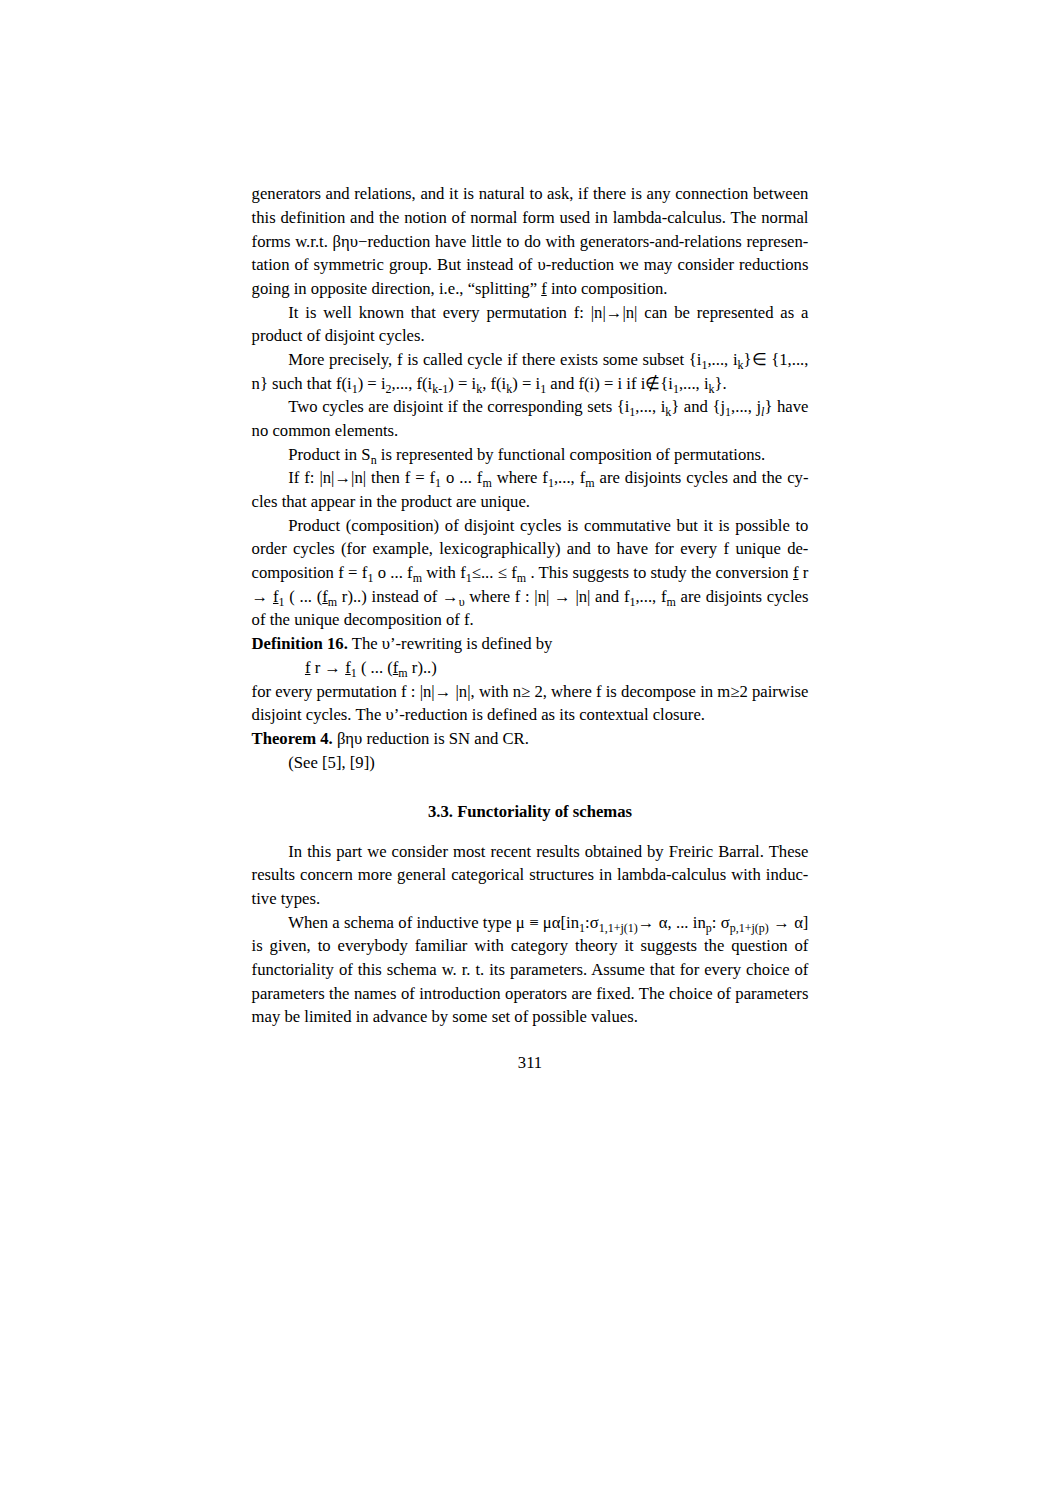generators and relations, and it is natural to ask, if there is any connection between this definition and the notion of normal form used in lambda-calculus. The normal forms w.r.t. βηυ−reduction have little to do with generators-and-relations representation of symmetric group. But instead of υ-reduction we may consider reductions going in opposite direction, i.e., “splitting” f into composition.
It is well known that every permutation f: |n|→|n| can be represented as a product of disjoint cycles.
More precisely, f is called cycle if there exists some subset {i1,..., ik}∈ {1,..., n} such that f(i1) = i2,..., f(ik-1) = ik, f(ik) = i1 and f(i) = i if i∉{i1,..., ik}.
Two cycles are disjoint if the corresponding sets {i1,..., ik} and {j1,..., jl} have no common elements.
Product in Sn is represented by functional composition of permutations.
If f: |n|→|n| then f = f1 o ... fm where f1,..., fm are disjoints cycles and the cycles that appear in the product are unique.
Product (composition) of disjoint cycles is commutative but it is possible to order cycles (for example, lexicographically) and to have for every f unique decomposition f = f1 o ... fm with f1≤... ≤ fm . This suggests to study the conversion f r → f1 ( ... (fm r)..) instead of →υ where f : |n| → |n| and f1,..., fm are disjoints cycles of the unique decomposition of f.
Definition 16. The υ’-rewriting is defined by
f r → f1 ( ... (fm r)..)
for every permutation f : |n|→ |n|, with n≥ 2, where f is decompose in m≥2 pairwise disjoint cycles. The υ’-reduction is defined as its contextual closure.
Theorem 4. βηυ reduction is SN and CR.
(See [5], [9])
3.3. Functoriality of schemas
In this part we consider most recent results obtained by Freiric Barral. These results concern more general categorical structures in lambda-calculus with inductive types.
When a schema of inductive type μ ≡ μα[in1:σ1,1+j(1)→ α, ... inp: σp,1+j(p) → α] is given, to everybody familiar with category theory it suggests the question of functoriality of this schema w. r. t. its parameters. Assume that for every choice of parameters the names of introduction operators are fixed. The choice of parameters may be limited in advance by some set of possible values.
311